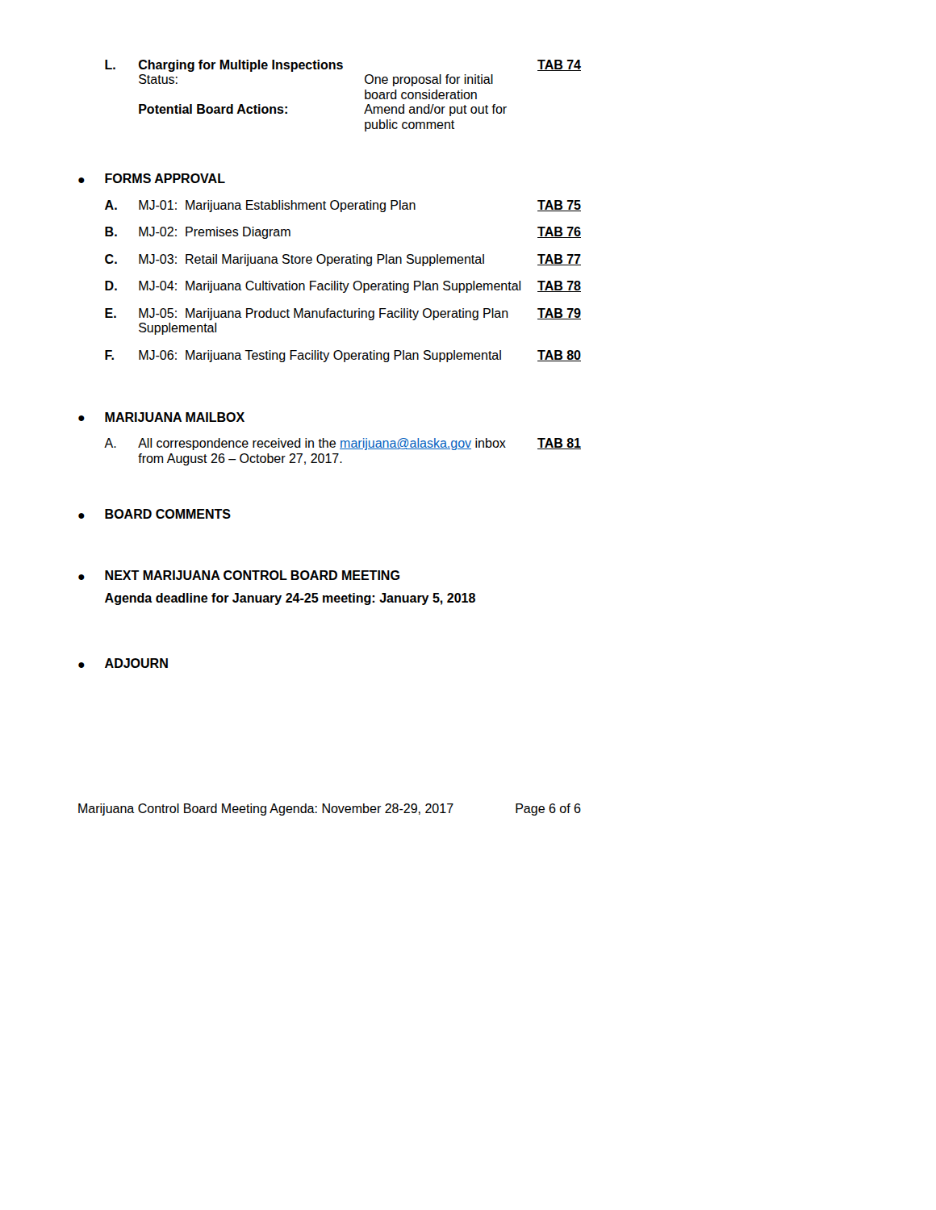L.
Charging for Multiple Inspections
Status:
One proposal for initial board consideration
Potential Board Actions:
Amend and/or put out for public comment
TAB 74
FORMS APPROVAL
A.
MJ-01: Marijuana Establishment Operating Plan
TAB 75
B.
MJ-02: Premises Diagram
TAB 76
C.
MJ-03: Retail Marijuana Store Operating Plan Supplemental
TAB 77
D.
MJ-04: Marijuana Cultivation Facility Operating Plan Supplemental
TAB 78
E.
MJ-05: Marijuana Product Manufacturing Facility Operating Plan Supplemental
TAB 79
F.
MJ-06: Marijuana Testing Facility Operating Plan Supplemental
TAB 80
MARIJUANA MAILBOX
A.
All correspondence received in the marijuana@alaska.gov inbox
from August 26 – October 27, 2017.
TAB 81
BOARD COMMENTS
NEXT MARIJUANA CONTROL BOARD MEETING
Agenda deadline for January 24-25 meeting: January 5, 2018
ADJOURN
Marijuana Control Board Meeting Agenda: November 28-29, 2017
Page 6 of 6